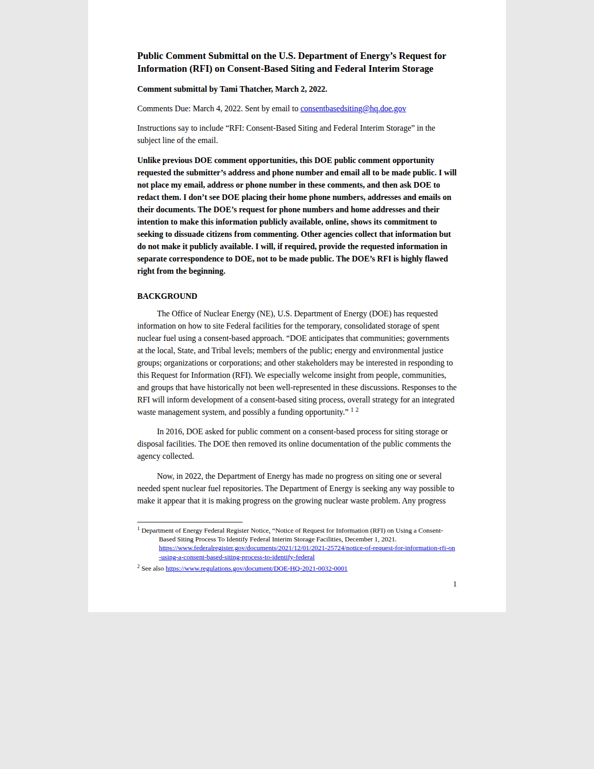Public Comment Submittal on the U.S. Department of Energy’s Request for Information (RFI) on Consent-Based Siting and Federal Interim Storage
Comment submittal by Tami Thatcher, March 2, 2022.
Comments Due: March 4, 2022. Sent by email to consentbasedsiting@hq.doe.gov
Instructions say to include “RFI: Consent-Based Siting and Federal Interim Storage” in the subject line of the email.
Unlike previous DOE comment opportunities, this DOE public comment opportunity requested the submitter’s address and phone number and email all to be made public. I will not place my email, address or phone number in these comments, and then ask DOE to redact them. I don’t see DOE placing their home phone numbers, addresses and emails on their documents. The DOE’s request for phone numbers and home addresses and their intention to make this information publicly available, online, shows its commitment to seeking to dissuade citizens from commenting. Other agencies collect that information but do not make it publicly available. I will, if required, provide the requested information in separate correspondence to DOE, not to be made public. The DOE’s RFI is highly flawed right from the beginning.
BACKGROUND
The Office of Nuclear Energy (NE), U.S. Department of Energy (DOE) has requested information on how to site Federal facilities for the temporary, consolidated storage of spent nuclear fuel using a consent-based approach. “DOE anticipates that communities; governments at the local, State, and Tribal levels; members of the public; energy and environmental justice groups; organizations or corporations; and other stakeholders may be interested in responding to this Request for Information (RFI). We especially welcome insight from people, communities, and groups that have historically not been well-represented in these discussions. Responses to the RFI will inform development of a consent-based siting process, overall strategy for an integrated waste management system, and possibly a funding opportunity.” 1 2
In 2016, DOE asked for public comment on a consent-based process for siting storage or disposal facilities. The DOE then removed its online documentation of the public comments the agency collected.
Now, in 2022, the Department of Energy has made no progress on siting one or several needed spent nuclear fuel repositories. The Department of Energy is seeking any way possible to make it appear that it is making progress on the growing nuclear waste problem. Any progress
1 Department of Energy Federal Register Notice, “Notice of Request for Information (RFI) on Using a Consent-Based Siting Process To Identify Federal Interim Storage Facilities, December 1, 2021. https://www.federalregister.gov/documents/2021/12/01/2021-25724/notice-of-request-for-information-rfi-on-using-a-consent-based-siting-process-to-identify-federal
2 See also https://www.regulations.gov/document/DOE-HQ-2021-0032-0001
1